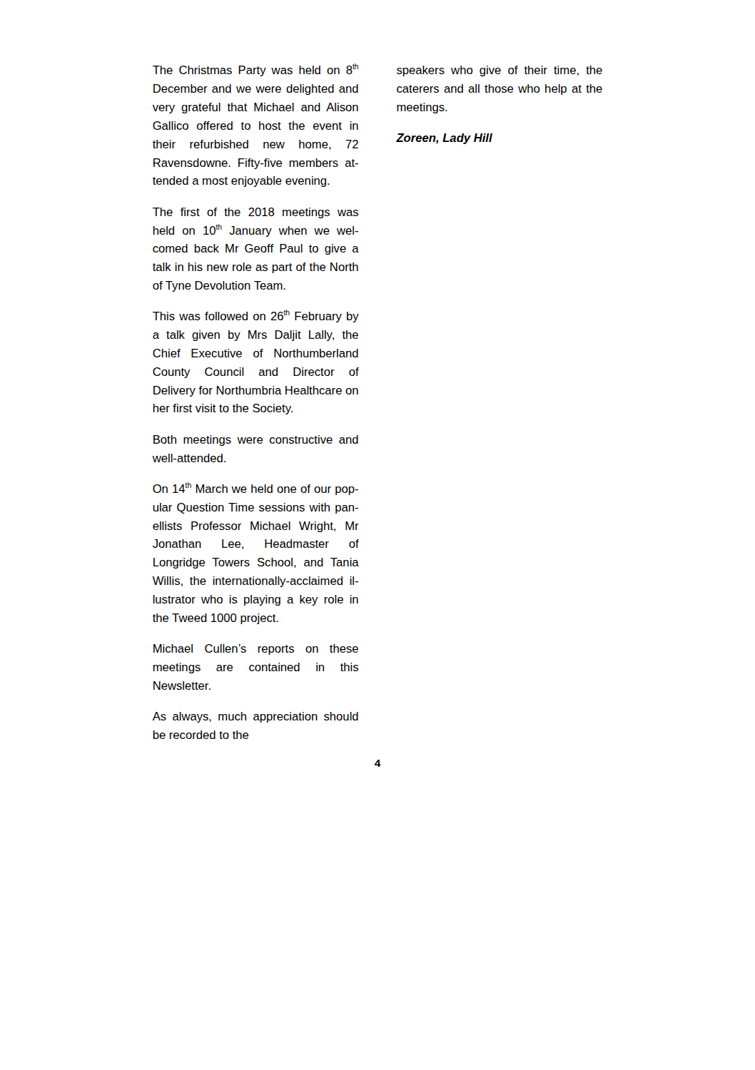The Christmas Party was held on 8th December and we were delighted and very grateful that Michael and Alison Gallico offered to host the event in their refurbished new home, 72 Ravensdowne. Fifty-five members attended a most enjoyable evening.
The first of the 2018 meetings was held on 10th January when we welcomed back Mr Geoff Paul to give a talk in his new role as part of the North of Tyne Devolution Team.
This was followed on 26th February by a talk given by Mrs Daljit Lally, the Chief Executive of Northumberland County Council and Director of Delivery for Northumbria Healthcare on her first visit to the Society.
Both meetings were constructive and well-attended.
On 14th March we held one of our popular Question Time sessions with panellists Professor Michael Wright, Mr Jonathan Lee, Headmaster of Longridge Towers School, and Tania Willis, the internationally-acclaimed illustrator who is playing a key role in the Tweed 1000 project.
Michael Cullen’s reports on these meetings are contained in this Newsletter.
As always, much appreciation should be recorded to the
speakers who give of their time, the caterers and all those who help at the meetings.
Zoreen, Lady Hill
4